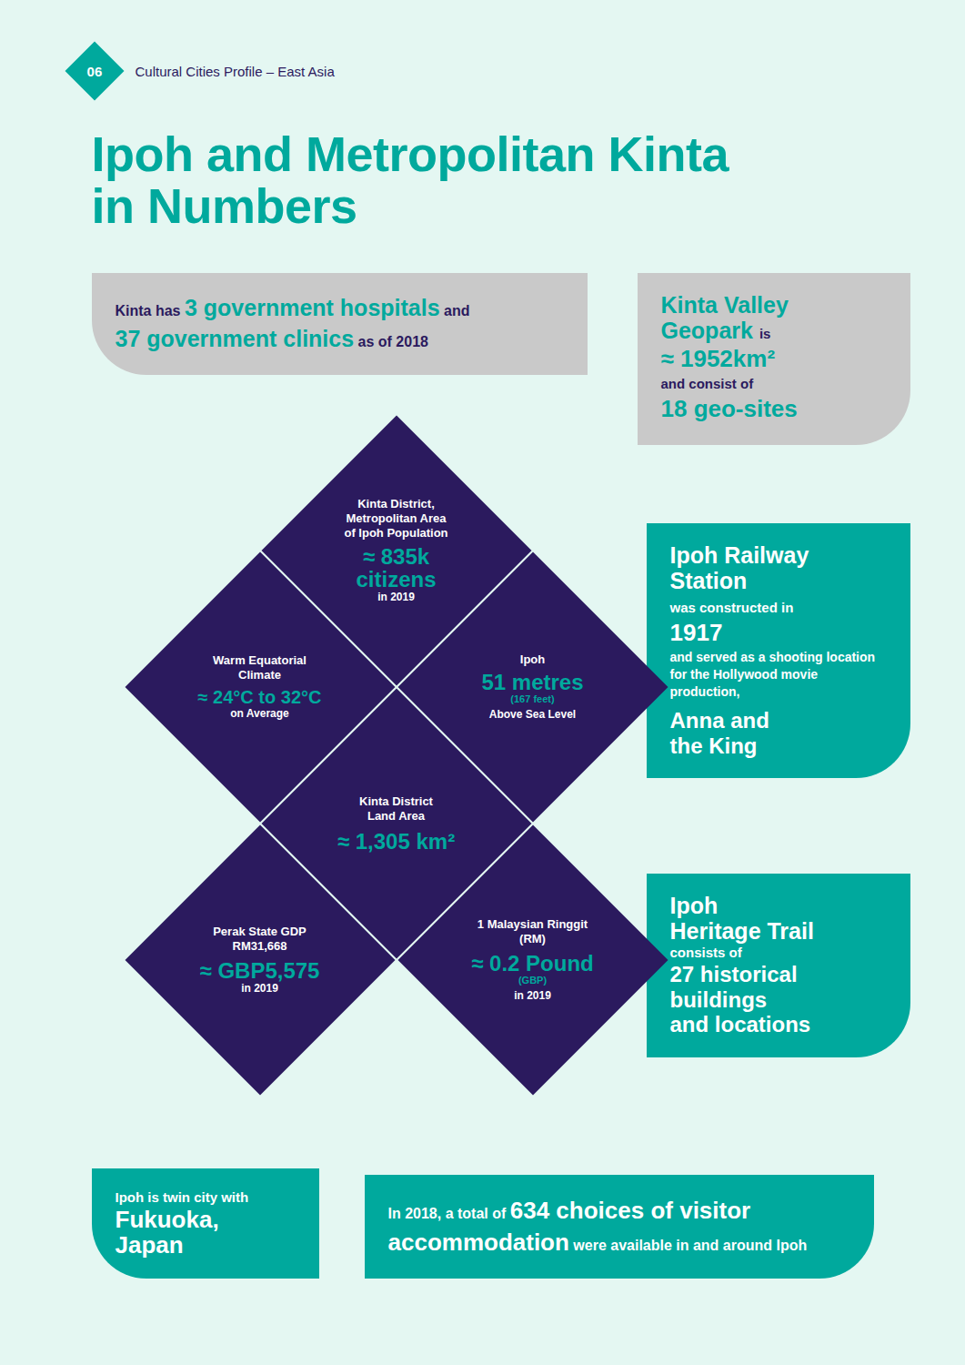06
Cultural Cities Profile – East Asia
Ipoh and Metropolitan Kinta
in Numbers
Kinta has 3 government hospitals and
37 government clinics as of 2018
Kinta Valley
Geopark is
≈ 1952km²
and consist of
18 geo-sites
Ipoh Railway
Station
was constructed in
1917
and served as a shooting location for the Hollywood movie production,
Anna and
the King
Ipoh
Heritage Trail
consists of
27 historical
buildings
and locations
Ipoh is twin city with
Fukuoka,
Japan
In 2018, a total of 634 choices of visitor accommodation were available in and around Ipoh
Kinta District,
Metropolitan Area
of Ipoh Population
≈ 835k
citizens
in 2019
Warm Equatorial
Climate
≈ 24°C to 32°C
on Average
Ipoh
51 metres
(167 feet)
Above Sea Level
Kinta District
Land Area
≈ 1,305 km²
Perak State GDP
RM31,668
≈ GBP5,575
in 2019
1 Malaysian Ringgit
(RM)
≈ 0.2 Pound
(GBP)
in 2019